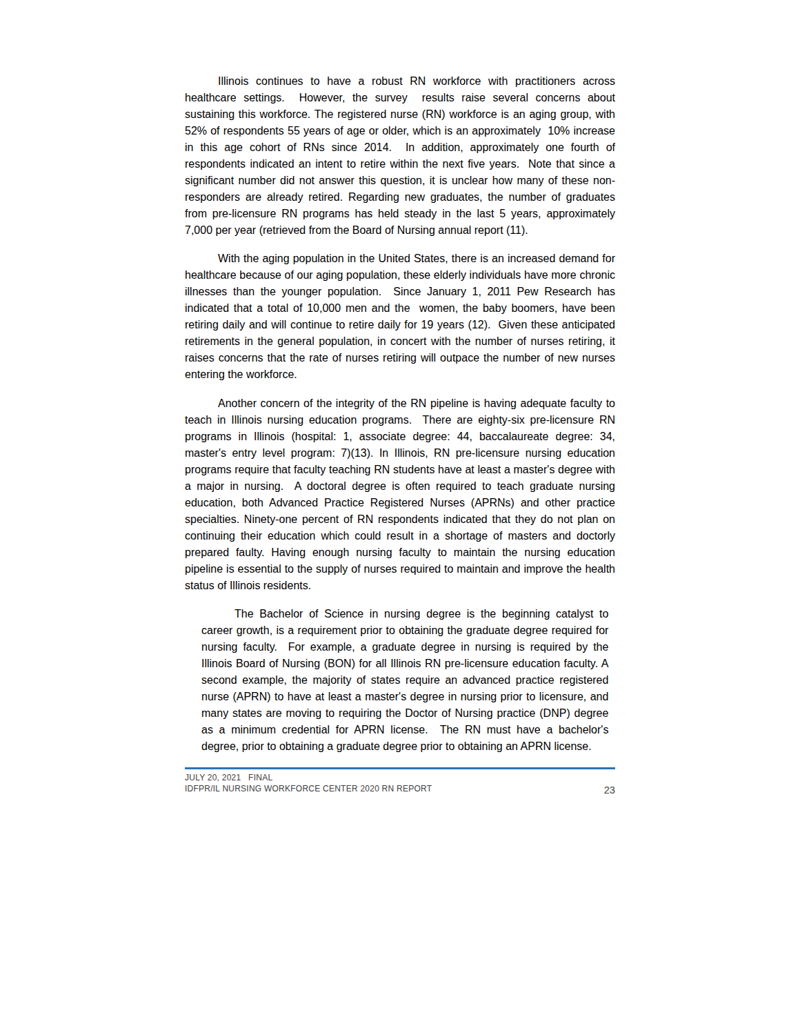Illinois continues to have a robust RN workforce with practitioners across healthcare settings. However, the survey results raise several concerns about sustaining this workforce. The registered nurse (RN) workforce is an aging group, with 52% of respondents 55 years of age or older, which is an approximately 10% increase in this age cohort of RNs since 2014. In addition, approximately one fourth of respondents indicated an intent to retire within the next five years. Note that since a significant number did not answer this question, it is unclear how many of these non-responders are already retired. Regarding new graduates, the number of graduates from pre-licensure RN programs has held steady in the last 5 years, approximately 7,000 per year (retrieved from the Board of Nursing annual report (11).
With the aging population in the United States, there is an increased demand for healthcare because of our aging population, these elderly individuals have more chronic illnesses than the younger population. Since January 1, 2011 Pew Research has indicated that a total of 10,000 men and the women, the baby boomers, have been retiring daily and will continue to retire daily for 19 years (12). Given these anticipated retirements in the general population, in concert with the number of nurses retiring, it raises concerns that the rate of nurses retiring will outpace the number of new nurses entering the workforce.
Another concern of the integrity of the RN pipeline is having adequate faculty to teach in Illinois nursing education programs. There are eighty-six pre-licensure RN programs in Illinois (hospital: 1, associate degree: 44, baccalaureate degree: 34, master's entry level program: 7)(13). In Illinois, RN pre-licensure nursing education programs require that faculty teaching RN students have at least a master's degree with a major in nursing. A doctoral degree is often required to teach graduate nursing education, both Advanced Practice Registered Nurses (APRNs) and other practice specialties. Ninety-one percent of RN respondents indicated that they do not plan on continuing their education which could result in a shortage of masters and doctorly prepared faulty. Having enough nursing faculty to maintain the nursing education pipeline is essential to the supply of nurses required to maintain and improve the health status of Illinois residents.
The Bachelor of Science in nursing degree is the beginning catalyst to career growth, is a requirement prior to obtaining the graduate degree required for nursing faculty. For example, a graduate degree in nursing is required by the Illinois Board of Nursing (BON) for all Illinois RN pre-licensure education faculty. A second example, the majority of states require an advanced practice registered nurse (APRN) to have at least a master's degree in nursing prior to licensure, and many states are moving to requiring the Doctor of Nursing practice (DNP) degree as a minimum credential for APRN license. The RN must have a bachelor's degree, prior to obtaining a graduate degree prior to obtaining an APRN license.
JULY 20, 2021 FINAL
IDFPR/IL NURSING WORKFORCE CENTER 2020 RN REPORT
23